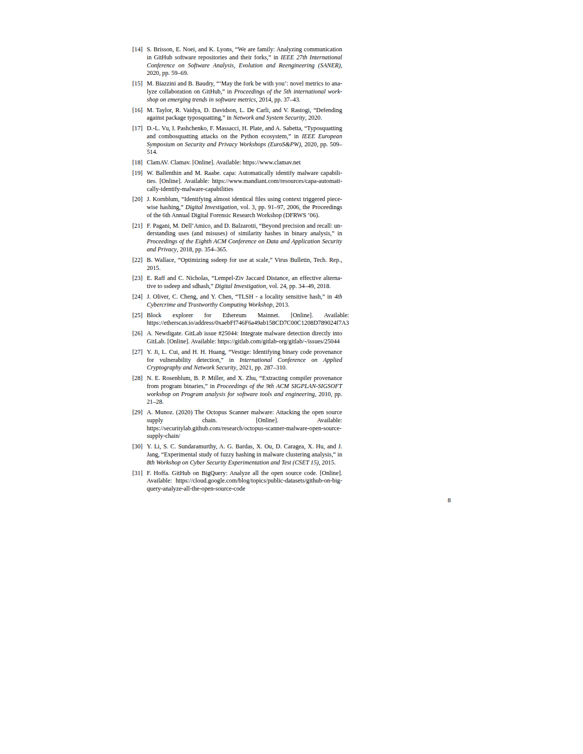[14] S. Brisson, E. Noei, and K. Lyons, “We are family: Analyzing communication in GitHub software repositories and their forks,” in IEEE 27th International Conference on Software Analysis, Evolution and Reengineering (SANER), 2020, pp. 59–69.
[15] M. Biazzini and B. Baudry, “‘May the fork be with you’: novel metrics to analyze collaboration on GitHub,” in Proceedings of the 5th international workshop on emerging trends in software metrics, 2014, pp. 37–43.
[16] M. Taylor, R. Vaidya, D. Davidson, L. De Carli, and V. Rastogi, “Defending against package typosquatting,” in Network and System Security, 2020.
[17] D.-L. Vu, I. Pashchenko, F. Massacci, H. Plate, and A. Sabetta, “Typosquatting and combosquatting attacks on the Python ecosystem,” in IEEE European Symposium on Security and Privacy Workshops (EuroS&PW), 2020, pp. 509–514.
[18] ClamAV. Clamav. [Online]. Available: https://www.clamav.net
[19] W. Ballenthin and M. Raabe. capa: Automatically identify malware capabilities. [Online]. Available: https://www.mandiant.com/resources/capa-automatically-identify-malware-capabilities
[20] J. Kornblum, “Identifying almost identical files using context triggered piecewise hashing,” Digital Investigation, vol. 3, pp. 91–97, 2006, the Proceedings of the 6th Annual Digital Forensic Research Workshop (DFRWS ’06).
[21] F. Pagani, M. Dell’Amico, and D. Balzarotti, “Beyond precision and recall: understanding uses (and misuses) of similarity hashes in binary analysis,” in Proceedings of the Eighth ACM Conference on Data and Application Security and Privacy, 2018, pp. 354–365.
[22] B. Wallace, “Optimizing ssdeep for use at scale,” Virus Bulletin, Tech. Rep., 2015.
[23] E. Raff and C. Nicholas, “Lempel-Ziv Jaccard Distance, an effective alternative to ssdeep and sdhash,” Digital Investigation, vol. 24, pp. 34–49, 2018.
[24] J. Oliver, C. Cheng, and Y. Chen, “TLSH - a locality sensitive hash,” in 4th Cybercrime and Trustworthy Computing Workshop, 2013.
[25] Block explorer for Ethereum Mainnet. [Online]. Available: https://etherscan.io/address/0xaebFf746F6a49ab158CD7C00C1208D789024f7A3
[26] A. Newdigate. GitLab issue #25044: Integrate malware detection directly into GitLab. [Online]. Available: https://gitlab.com/gitlab-org/gitlab/-/issues/25044
[27] Y. Ji, L. Cui, and H. H. Huang, “Vestige: Identifying binary code provenance for vulnerability detection,” in International Conference on Applied Cryptography and Network Security, 2021, pp. 287–310.
[28] N. E. Rosenblum, B. P. Miller, and X. Zhu, “Extracting compiler provenance from program binaries,” in Proceedings of the 9th ACM SIGPLAN-SIGSOFT workshop on Program analysis for software tools and engineering, 2010, pp. 21–28.
[29] A. Munoz. (2020) The Octopus Scanner malware: Attacking the open source supply chain. [Online]. Available: https://securitylab.github.com/research/octopus-scanner-malware-open-source-supply-chain/
[30] Y. Li, S. C. Sundaramurthy, A. G. Bardas, X. Ou, D. Caragea, X. Hu, and J. Jang, “Experimental study of fuzzy hashing in malware clustering analysis,” in 8th Workshop on Cyber Security Experimentation and Test (CSET 15), 2015.
[31] F. Hoffa. GitHub on BigQuery: Analyze all the open source code. [Online]. Available: https://cloud.google.com/blog/topics/public-datasets/github-on-bigquery-analyze-all-the-open-source-code
8